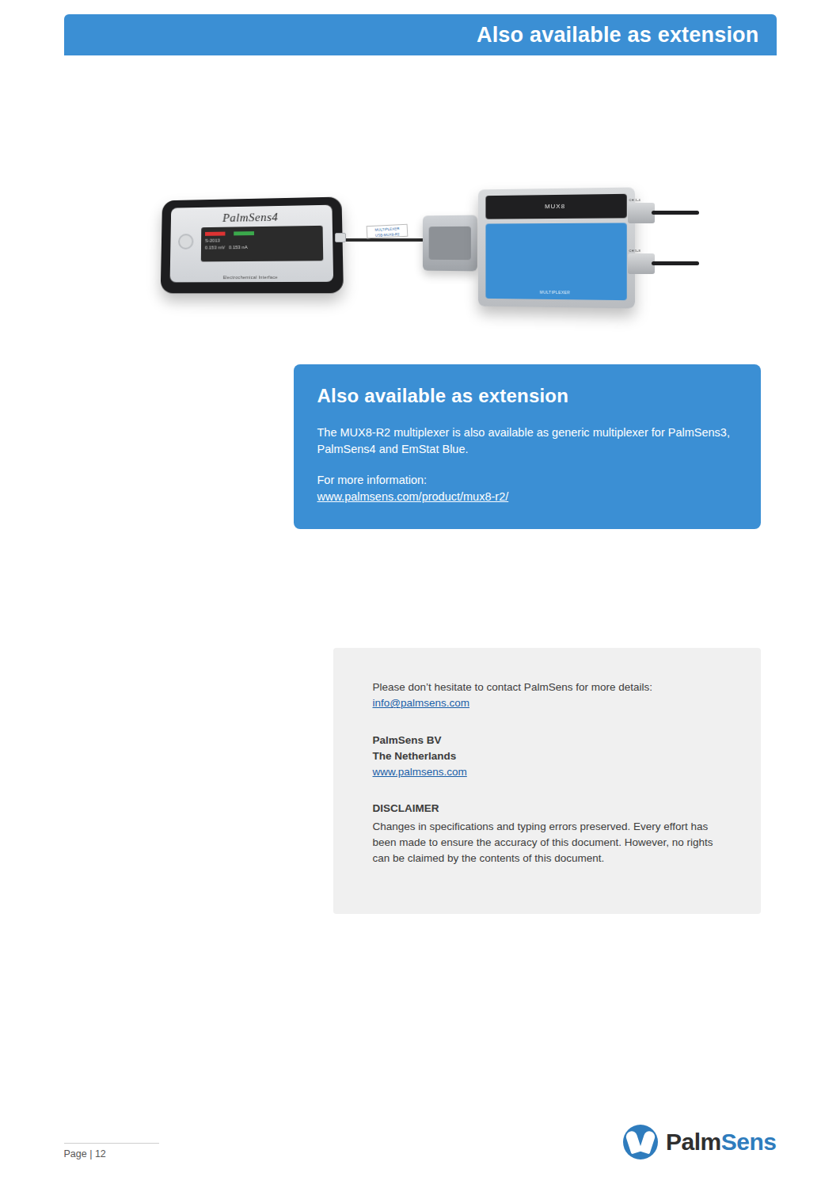Also available as extension
PalmSens4
S-2013
0.153 mV 0.153 nA
Electrochemical Interface
MULTIPLEXER
USB-MUX8-R2
MUX8
MULTIPLEXER
CH 1-4
CH 5-8
Also available as extension
The MUX8-R2 multiplexer is also available as generic multiplexer for PalmSens3, PalmSens4 and EmStat Blue.
For more information:
www.palmsens.com/product/mux8-r2/
Please don’t hesitate to contact PalmSens for more details:
info@palmsens.com
PalmSens BV
The Netherlands
www.palmsens.com
DISCLAIMER Changes in specifications and typing errors preserved. Every effort has been made to ensure the accuracy of this document. However, no rights can be claimed by the contents of this document.
Page | 12
PalmSens